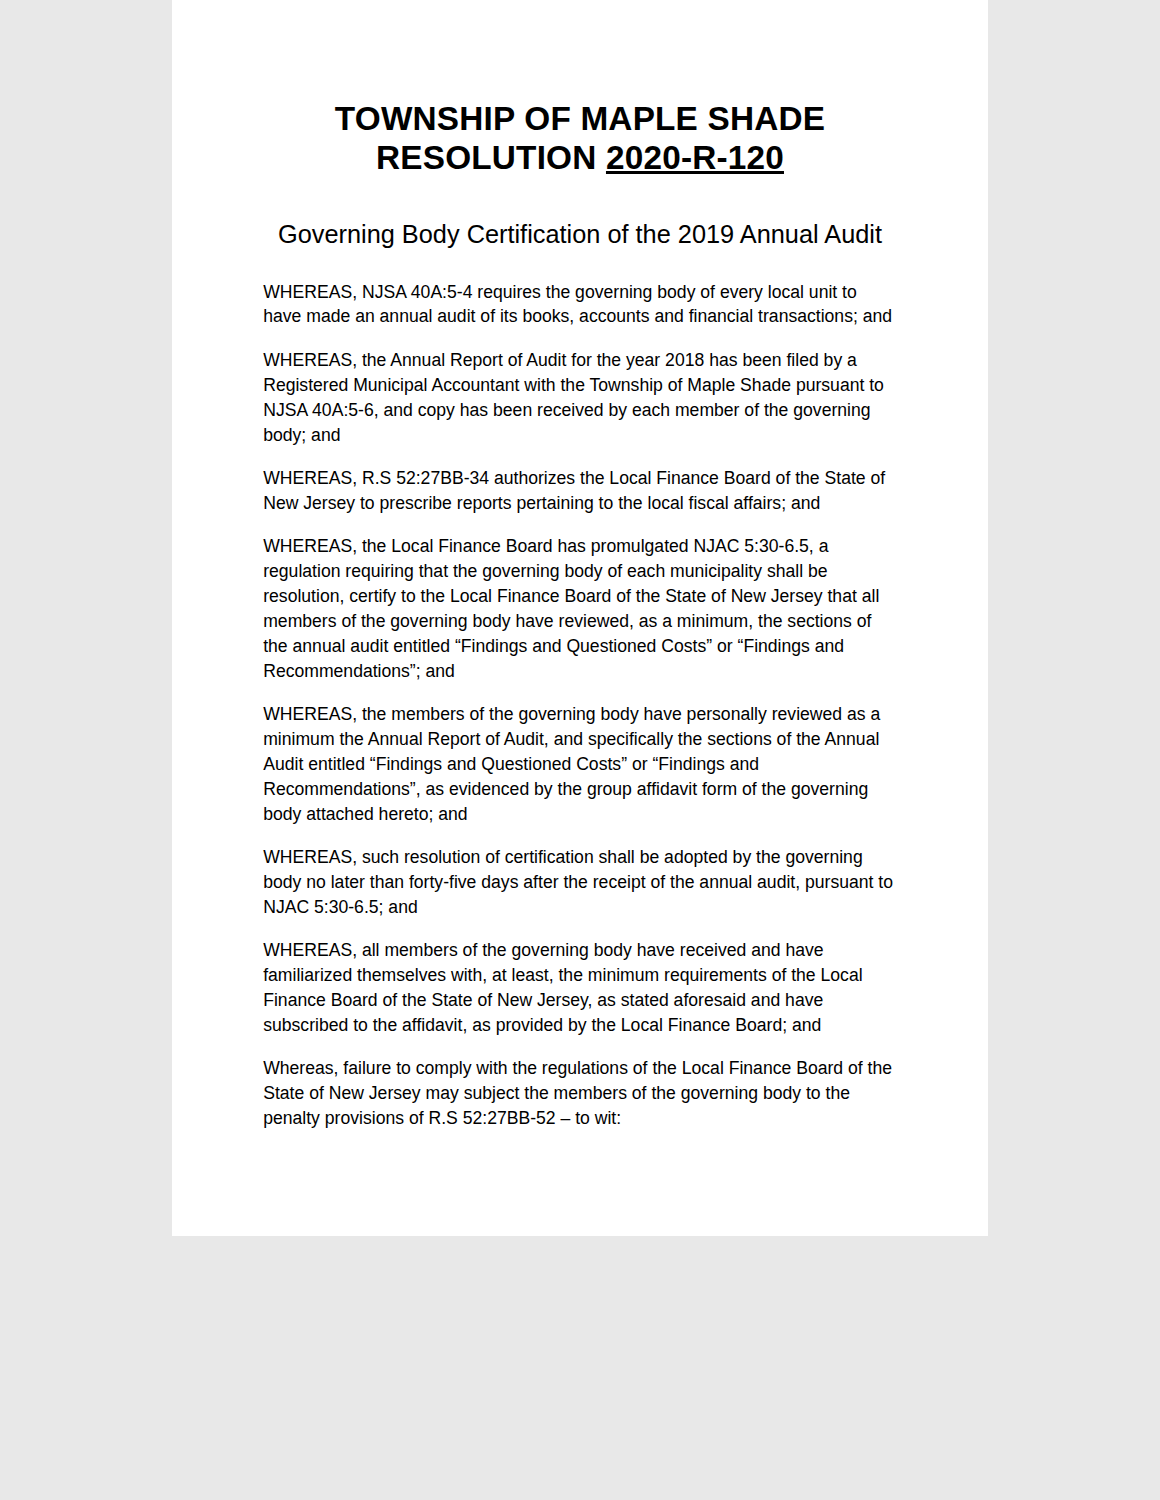TOWNSHIP OF MAPLE SHADE
RESOLUTION 2020-R-120
Governing Body Certification of the 2019 Annual Audit
WHEREAS, NJSA 40A:5-4 requires the governing body of every local unit to have made an annual audit of its books, accounts and financial transactions; and
WHEREAS, the Annual Report of Audit for the year 2018 has been filed by a Registered Municipal Accountant with the Township of Maple Shade pursuant to NJSA 40A:5-6, and copy has been received by each member of the governing body; and
WHEREAS, R.S 52:27BB-34 authorizes the Local Finance Board of the State of New Jersey to prescribe reports pertaining to the local fiscal affairs; and
WHEREAS, the Local Finance Board has promulgated NJAC 5:30-6.5, a regulation requiring that the governing body of each municipality shall be resolution, certify to the Local Finance Board of the State of New Jersey that all members of the governing body have reviewed, as a minimum, the sections of the annual audit entitled “Findings and Questioned Costs” or “Findings and Recommendations”; and
WHEREAS, the members of the governing body have personally reviewed as a minimum the Annual Report of Audit, and specifically the sections of the Annual Audit entitled “Findings and Questioned Costs” or “Findings and Recommendations”, as evidenced by the group affidavit form of the governing body attached hereto; and
WHEREAS, such resolution of certification shall be adopted by the governing body no later than forty-five days after the receipt of the annual audit, pursuant to NJAC 5:30-6.5; and
WHEREAS, all members of the governing body have received and have familiarized themselves with, at least, the minimum requirements of the Local Finance Board of the State of New Jersey, as stated aforesaid and have subscribed to the affidavit, as provided by the Local Finance Board; and
Whereas, failure to comply with the regulations of the Local Finance Board of the State of New Jersey may subject the members of the governing body to the penalty provisions of R.S 52:27BB-52 – to wit: